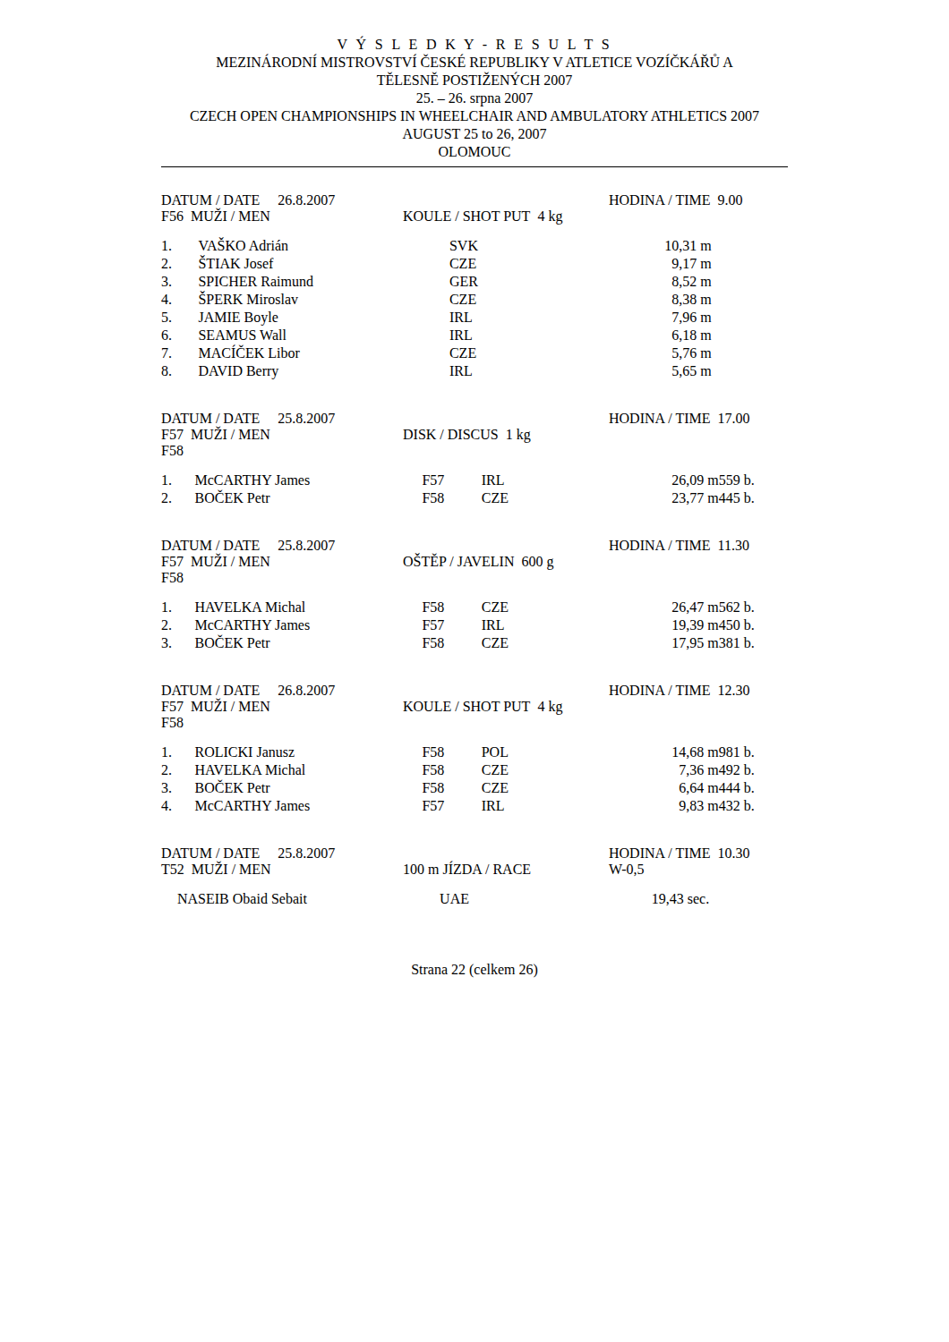V Ý S L E D K Y - R E S U L T S
MEZINÁRODNÍ MISTROVSTVÍ ČESKÉ REPUBLIKY V ATLETICE VOZÍČKÁŘŮ A
TĚLESNĚ POSTIŽENÝCH 2007
25. – 26. srpna 2007
CZECH OPEN CHAMPIONSHIPS IN WHEELCHAIR AND AMBULATORY ATHLETICS 2007
AUGUST 25 to 26, 2007
OLOMOUC
DATUM / DATE 26.8.2007
HODINA / TIME 9.00
F56 MUŽI / MEN
KOULE / SHOT PUT 4 kg
| 1. | VAŠKO Adrián | SVK | 10,31 m | |
| 2. | ŠTIAK Josef | CZE | 9,17 m | |
| 3. | SPICHER Raimund | GER | 8,52 m | |
| 4. | ŠPERK Miroslav | CZE | 8,38 m | |
| 5. | JAMIE Boyle | IRL | 7,96 m | |
| 6. | SEAMUS Wall | IRL | 6,18 m | |
| 7. | MACÍČEK Libor | CZE | 5,76 m | |
| 8. | DAVID Berry | IRL | 5,65 m | |
DATUM / DATE 25.8.2007
HODINA / TIME 17.00
F57 MUŽI / MEN
DISK / DISCUS 1 kg
F58
| 1. | McCARTHY James | F57 | IRL | 26,09 m | 559 b. |
| 2. | BOČEK Petr | F58 | CZE | 23,77 m | 445 b. |
DATUM / DATE 25.8.2007
HODINA / TIME 11.30
F57 MUŽI / MEN
OŠTĚP / JAVELIN 600 g
F58
| 1. | HAVELKA Michal | F58 | CZE | 26,47 m | 562 b. |
| 2. | McCARTHY James | F57 | IRL | 19,39 m | 450 b. |
| 3. | BOČEK Petr | F58 | CZE | 17,95 m | 381 b. |
DATUM / DATE 26.8.2007
HODINA / TIME 12.30
F57 MUŽI / MEN
KOULE / SHOT PUT 4 kg
F58
| 1. | ROLICKI Janusz | F58 | POL | 14,68 m | 981 b. |
| 2. | HAVELKA Michal | F58 | CZE | 7,36 m | 492 b. |
| 3. | BOČEK Petr | F58 | CZE | 6,64 m | 444 b. |
| 4. | McCARTHY James | F57 | IRL | 9,83 m | 432 b. |
DATUM / DATE 25.8.2007
HODINA / TIME 10.30
T52 MUŽI / MEN
100 m JÍZDA / RACE
W-0,5
| NASEIB Obaid Sebait | UAE | 19,43 sec. | |
Strana 22 (celkem 26)